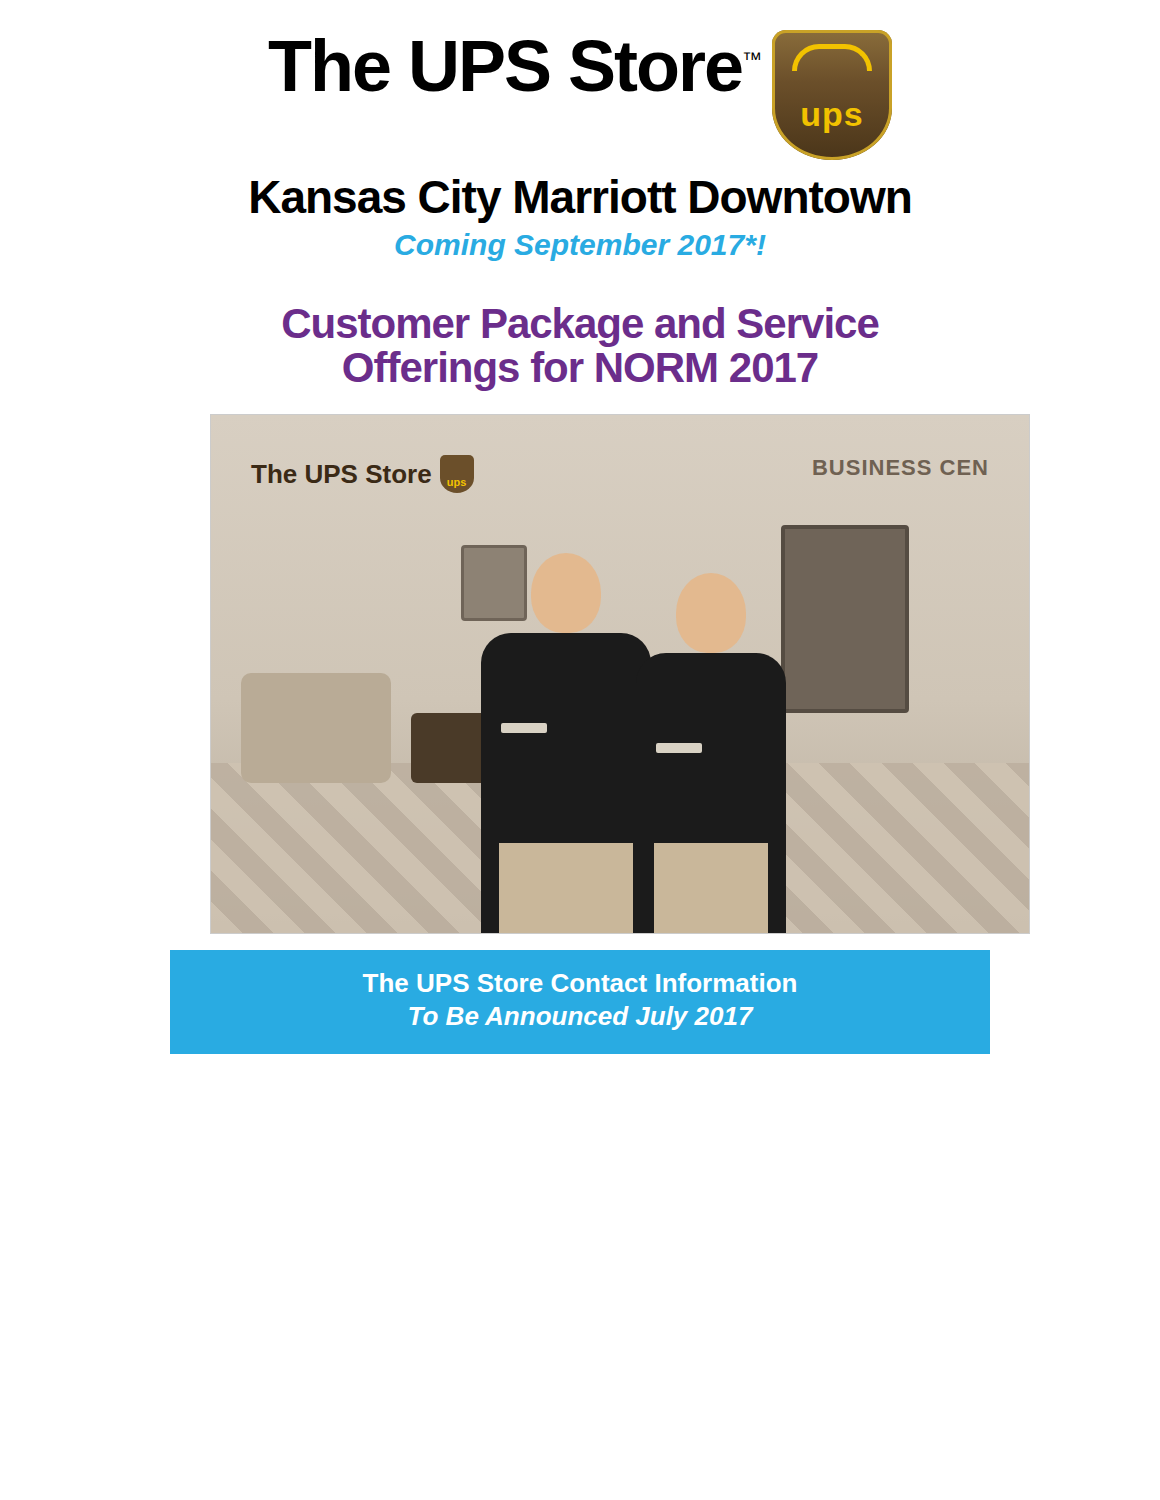The UPS Store™
ups
Kansas City Marriott Downtown
Coming September 2017*!
Customer Package and Service
Offerings for NORM 2017
The UPS Store
BUSINESS CEN
The UPS Store Contact Information
To Be Announced July 2017